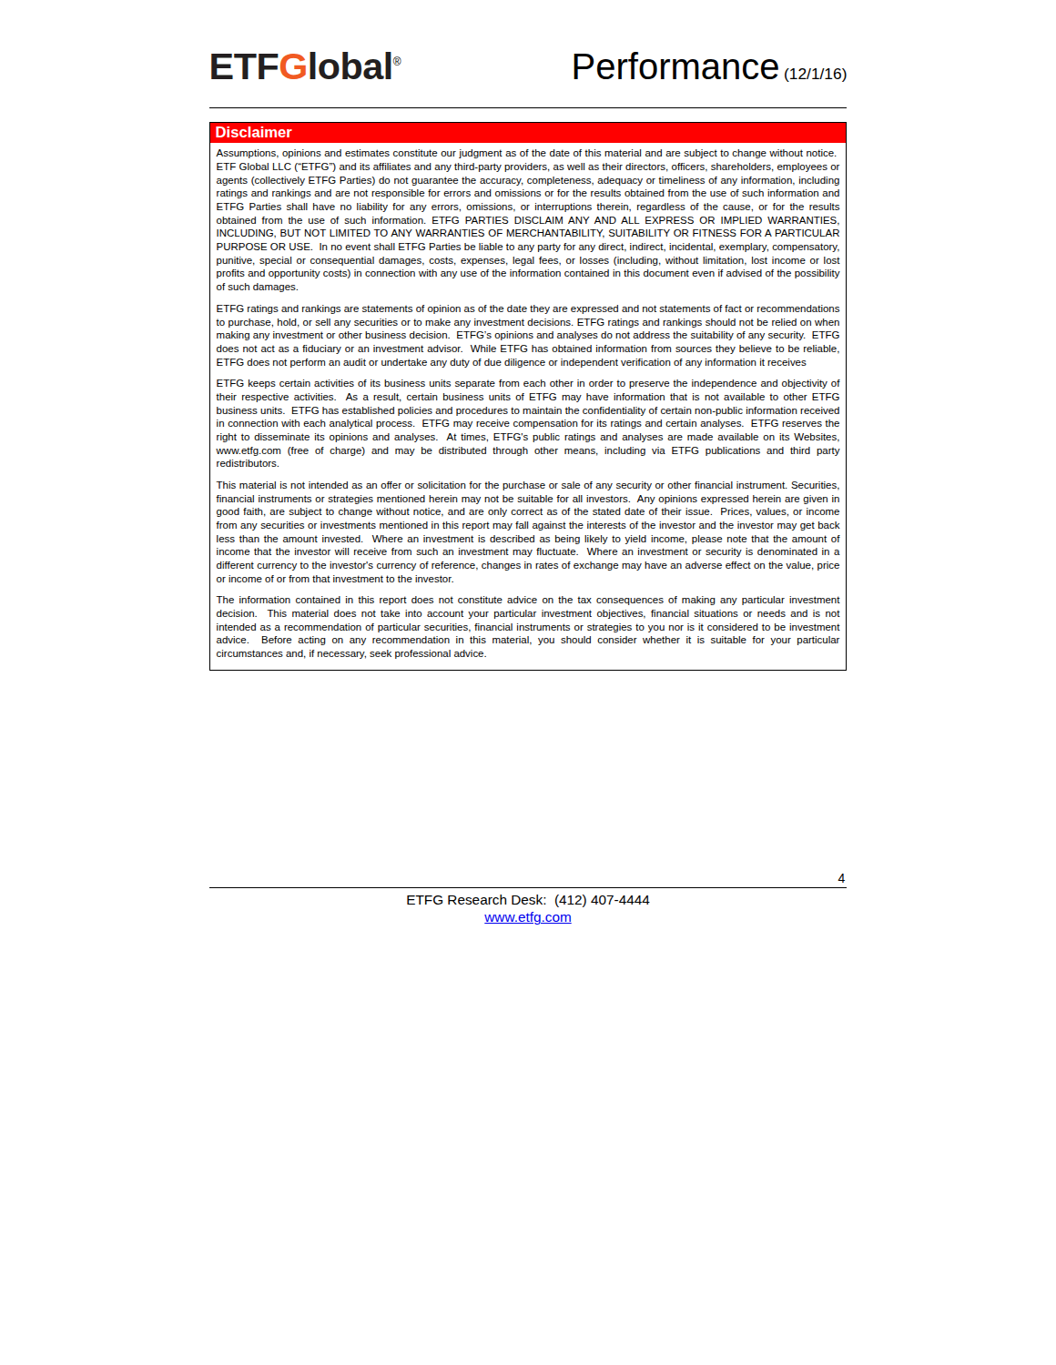ETF Global®
Performance (12/1/16)
Disclaimer
Assumptions, opinions and estimates constitute our judgment as of the date of this material and are subject to change without notice. ETF Global LLC (“ETFG”) and its affiliates and any third-party providers, as well as their directors, officers, shareholders, employees or agents (collectively ETFG Parties) do not guarantee the accuracy, completeness, adequacy or timeliness of any information, including ratings and rankings and are not responsible for errors and omissions or for the results obtained from the use of such information and ETFG Parties shall have no liability for any errors, omissions, or interruptions therein, regardless of the cause, or for the results obtained from the use of such information. ETFG PARTIES DISCLAIM ANY AND ALL EXPRESS OR IMPLIED WARRANTIES, INCLUDING, BUT NOT LIMITED TO ANY WARRANTIES OF MERCHANTABILITY, SUITABILITY OR FITNESS FOR A PARTICULAR PURPOSE OR USE. In no event shall ETFG Parties be liable to any party for any direct, indirect, incidental, exemplary, compensatory, punitive, special or consequential damages, costs, expenses, legal fees, or losses (including, without limitation, lost income or lost profits and opportunity costs) in connection with any use of the information contained in this document even if advised of the possibility of such damages.
ETFG ratings and rankings are statements of opinion as of the date they are expressed and not statements of fact or recommendations to purchase, hold, or sell any securities or to make any investment decisions. ETFG ratings and rankings should not be relied on when making any investment or other business decision. ETFG’s opinions and analyses do not address the suitability of any security. ETFG does not act as a fiduciary or an investment advisor. While ETFG has obtained information from sources they believe to be reliable, ETFG does not perform an audit or undertake any duty of due diligence or independent verification of any information it receives
ETFG keeps certain activities of its business units separate from each other in order to preserve the independence and objectivity of their respective activities. As a result, certain business units of ETFG may have information that is not available to other ETFG business units. ETFG has established policies and procedures to maintain the confidentiality of certain non-public information received in connection with each analytical process. ETFG may receive compensation for its ratings and certain analyses. ETFG reserves the right to disseminate its opinions and analyses. At times, ETFG's public ratings and analyses are made available on its Websites, www.etfg.com (free of charge) and may be distributed through other means, including via ETFG publications and third party redistributors.
This material is not intended as an offer or solicitation for the purchase or sale of any security or other financial instrument. Securities, financial instruments or strategies mentioned herein may not be suitable for all investors. Any opinions expressed herein are given in good faith, are subject to change without notice, and are only correct as of the stated date of their issue. Prices, values, or income from any securities or investments mentioned in this report may fall against the interests of the investor and the investor may get back less than the amount invested. Where an investment is described as being likely to yield income, please note that the amount of income that the investor will receive from such an investment may fluctuate. Where an investment or security is denominated in a different currency to the investor's currency of reference, changes in rates of exchange may have an adverse effect on the value, price or income of or from that investment to the investor.
The information contained in this report does not constitute advice on the tax consequences of making any particular investment decision. This material does not take into account your particular investment objectives, financial situations or needs and is not intended as a recommendation of particular securities, financial instruments or strategies to you nor is it considered to be investment advice. Before acting on any recommendation in this material, you should consider whether it is suitable for your particular circumstances and, if necessary, seek professional advice.
4
ETFG Research Desk: (412) 407-4444
www.etfg.com